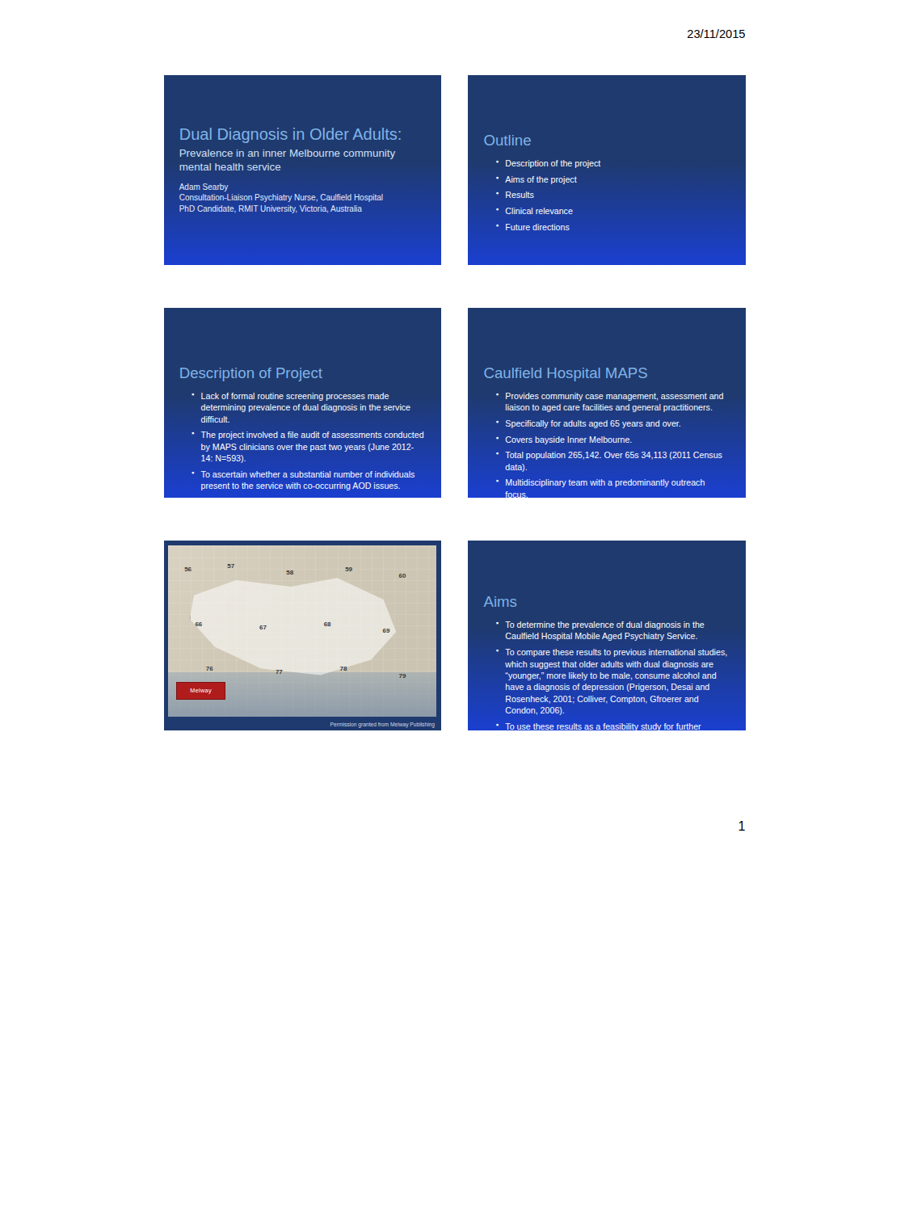23/11/2015
Dual Diagnosis in Older Adults:
Prevalence in an inner Melbourne community mental health service
Adam Searby
Consultation-Liaison Psychiatry Nurse, Caulfield Hospital
PhD Candidate, RMIT University, Victoria, Australia
Outline
Description of the project
Aims of the project
Results
Clinical relevance
Future directions
Description of Project
Lack of formal routine screening processes made determining prevalence of dual diagnosis in the service difficult.
The project involved a file audit of assessments conducted by MAPS clinicians over the past two years (June 2012-14: N=593).
To ascertain whether a substantial number of individuals present to the service with co-occurring AOD issues.
Caulfield Hospital MAPS
Provides community case management, assessment and liaison to aged care facilities and general practitioners.
Specifically for adults aged 65 years and over.
Covers bayside Inner Melbourne.
Total population 265,142. Over 65s 34,113 (2011 Census data).
Multidisciplinary team with a predominantly outreach focus.
56 57 58 59 60 66 67 68 69 76 77 78 79
Melway
Permission granted from Melway Publishing
Aims
To determine the prevalence of dual diagnosis in the Caulfield Hospital Mobile Aged Psychiatry Service.
To compare these results to previous international studies, which suggest that older adults with dual diagnosis are “younger,” more likely to be male, consume alcohol and have a diagnosis of depression (Prigerson, Desai and Rosenheck, 2001; Colliver, Compton, Gfroerer and Condon, 2006).
To use these results as a feasibility study for further research in older adult mental health services both in Victoria and Australia.
1